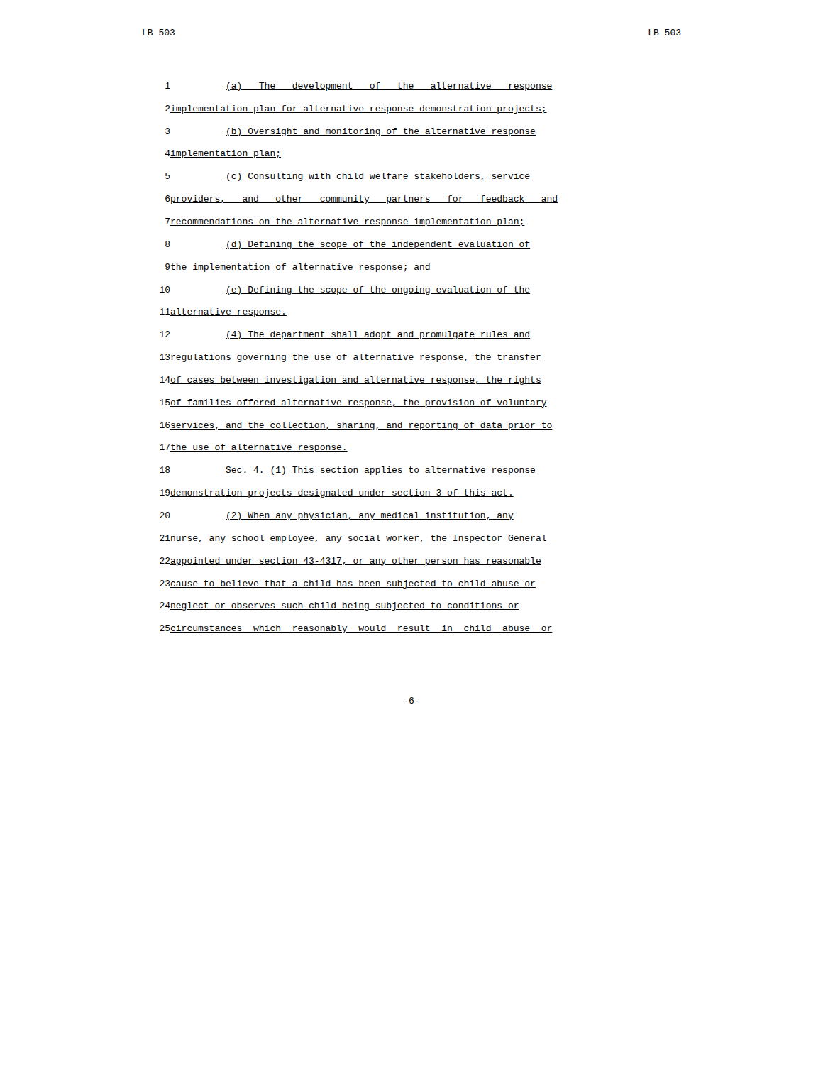LB 503 LB 503
| 1 | (a) The development of the alternative response |
| 2 | implementation plan for alternative response demonstration projects; |
| 3 | (b) Oversight and monitoring of the alternative response |
| 4 | implementation plan; |
| 5 | (c) Consulting with child welfare stakeholders, service |
| 6 | providers, and other community partners for feedback and |
| 7 | recommendations on the alternative response implementation plan; |
| 8 | (d) Defining the scope of the independent evaluation of |
| 9 | the implementation of alternative response; and |
| 10 | (e) Defining the scope of the ongoing evaluation of the |
| 11 | alternative response. |
| 12 | (4) The department shall adopt and promulgate rules and |
| 13 | regulations governing the use of alternative response, the transfer |
| 14 | of cases between investigation and alternative response, the rights |
| 15 | of families offered alternative response, the provision of voluntary |
| 16 | services, and the collection, sharing, and reporting of data prior to |
| 17 | the use of alternative response. |
| 18 | Sec. 4. (1) This section applies to alternative response |
| 19 | demonstration projects designated under section 3 of this act. |
| 20 | (2) When any physician, any medical institution, any |
| 21 | nurse, any school employee, any social worker, the Inspector General |
| 22 | appointed under section 43-4317, or any other person has reasonable |
| 23 | cause to believe that a child has been subjected to child abuse or |
| 24 | neglect or observes such child being subjected to conditions or |
| 25 | circumstances which reasonably would result in child abuse or |
-6-